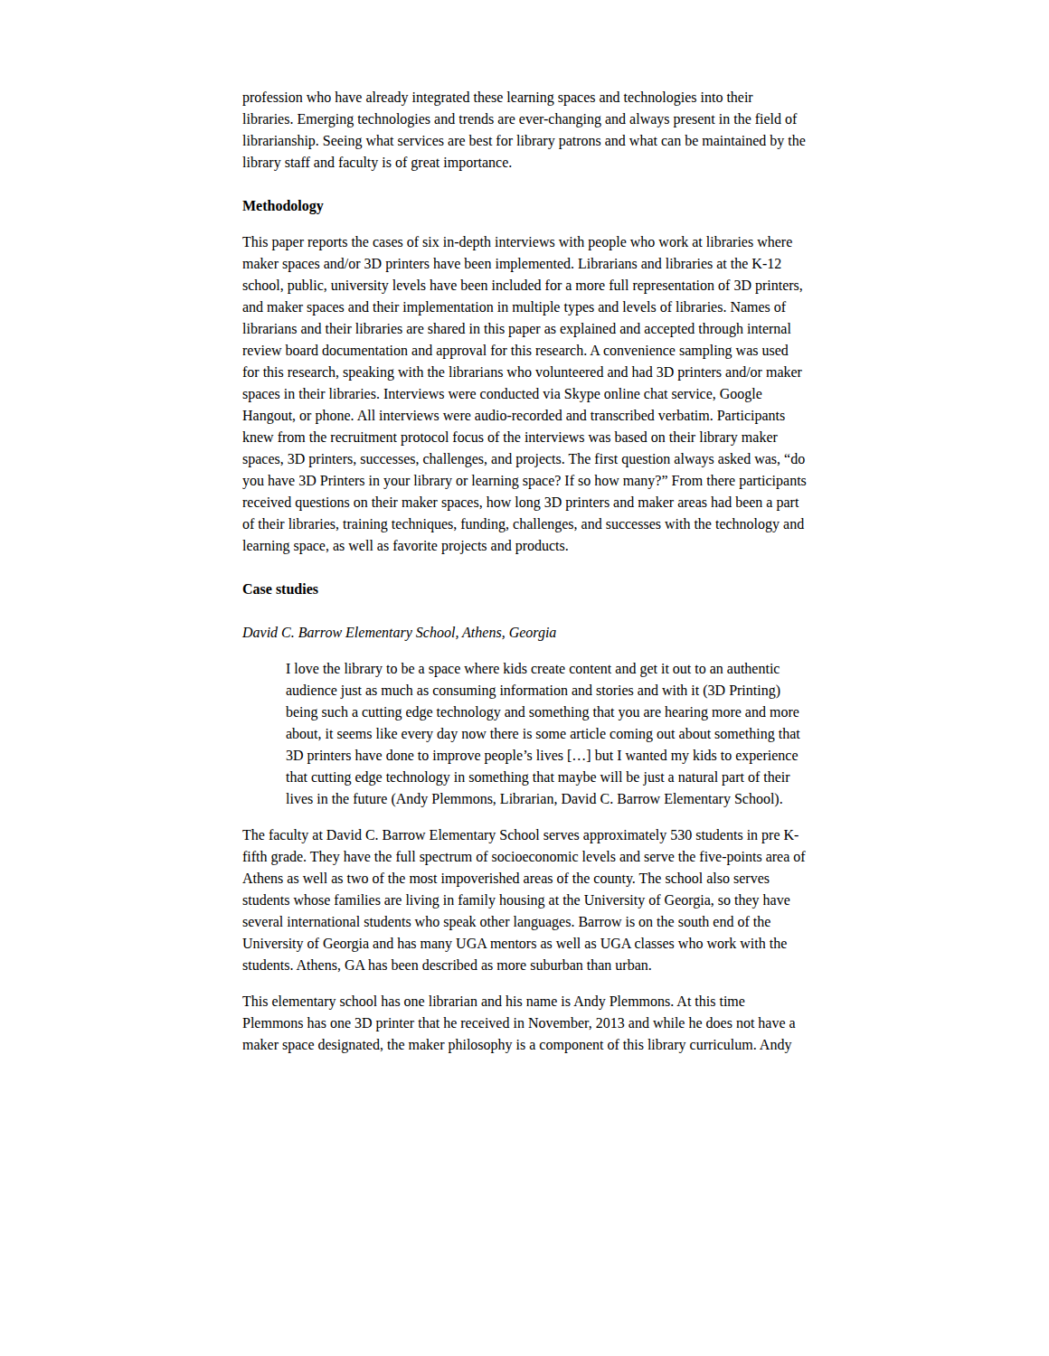profession who have already integrated these learning spaces and technologies into their libraries. Emerging technologies and trends are ever-changing and always present in the field of librarianship. Seeing what services are best for library patrons and what can be maintained by the library staff and faculty is of great importance.
Methodology
This paper reports the cases of six in-depth interviews with people who work at libraries where maker spaces and/or 3D printers have been implemented. Librarians and libraries at the K-12 school, public, university levels have been included for a more full representation of 3D printers, and maker spaces and their implementation in multiple types and levels of libraries. Names of librarians and their libraries are shared in this paper as explained and accepted through internal review board documentation and approval for this research. A convenience sampling was used for this research, speaking with the librarians who volunteered and had 3D printers and/or maker spaces in their libraries. Interviews were conducted via Skype online chat service, Google Hangout, or phone. All interviews were audio-recorded and transcribed verbatim. Participants knew from the recruitment protocol focus of the interviews was based on their library maker spaces, 3D printers, successes, challenges, and projects. The first question always asked was, “do you have 3D Printers in your library or learning space? If so how many?” From there participants received questions on their maker spaces, how long 3D printers and maker areas had been a part of their libraries, training techniques, funding, challenges, and successes with the technology and learning space, as well as favorite projects and products.
Case studies
David C. Barrow Elementary School, Athens, Georgia
I love the library to be a space where kids create content and get it out to an authentic audience just as much as consuming information and stories and with it (3D Printing) being such a cutting edge technology and something that you are hearing more and more about, it seems like every day now there is some article coming out about something that 3D printers have done to improve people’s lives […] but I wanted my kids to experience that cutting edge technology in something that maybe will be just a natural part of their lives in the future (Andy Plemmons, Librarian, David C. Barrow Elementary School).
The faculty at David C. Barrow Elementary School serves approximately 530 students in pre K-fifth grade. They have the full spectrum of socioeconomic levels and serve the five-points area of Athens as well as two of the most impoverished areas of the county. The school also serves students whose families are living in family housing at the University of Georgia, so they have several international students who speak other languages. Barrow is on the south end of the University of Georgia and has many UGA mentors as well as UGA classes who work with the students. Athens, GA has been described as more suburban than urban.
This elementary school has one librarian and his name is Andy Plemmons. At this time Plemmons has one 3D printer that he received in November, 2013 and while he does not have a maker space designated, the maker philosophy is a component of this library curriculum. Andy